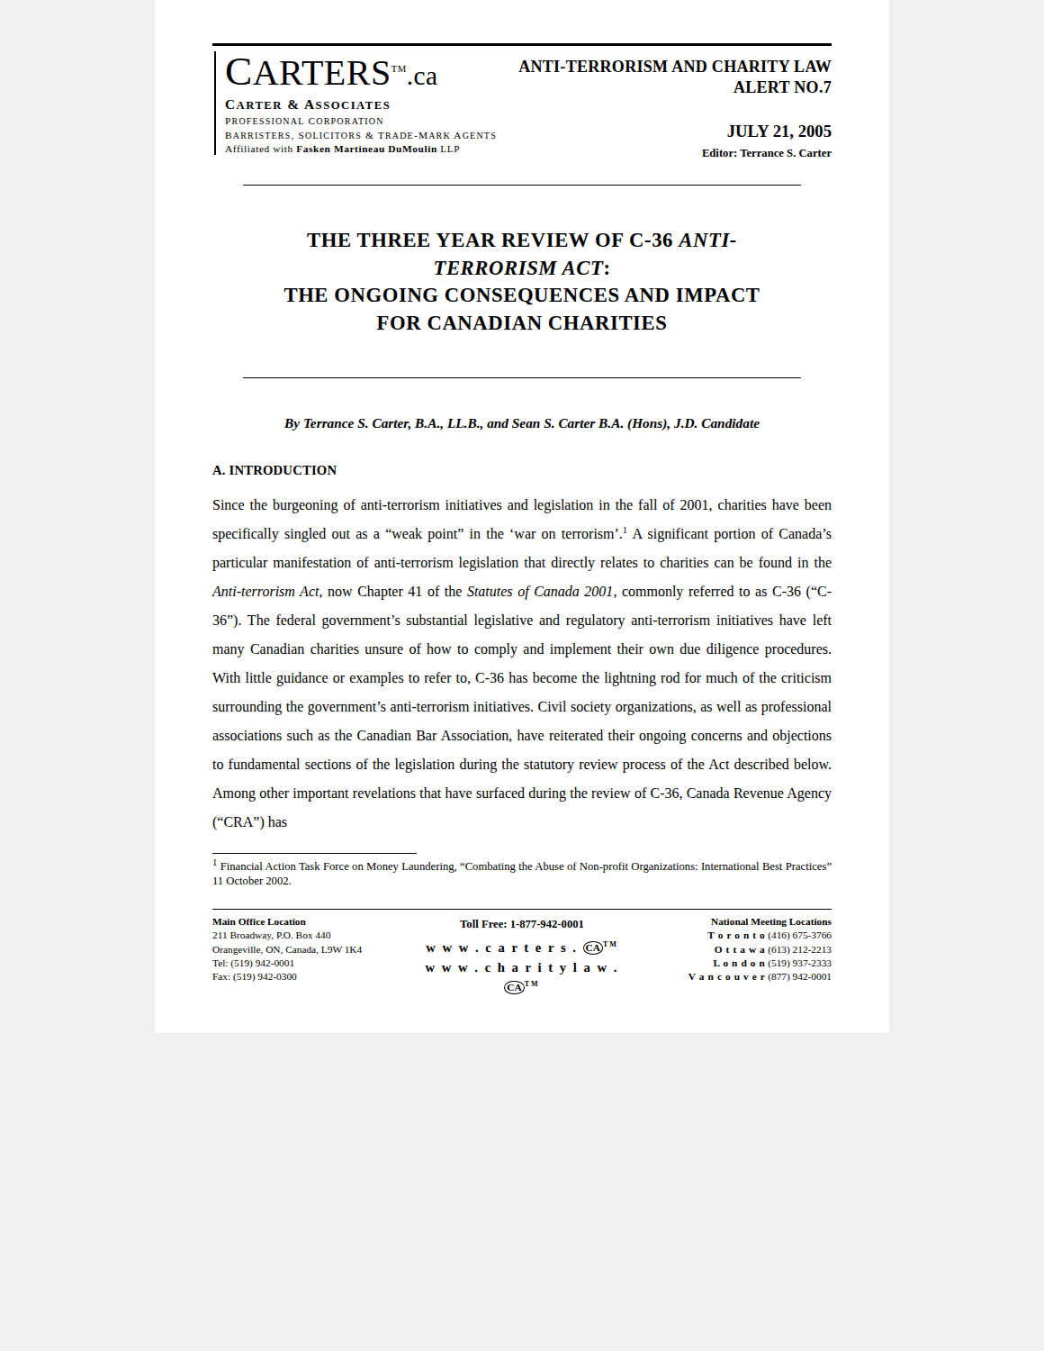CARTERSTM.ca
CARTER & ASSOCIATES
PROFESSIONAL CORPORATION
BARRISTERS, SOLICITORS & TRADE-MARK AGENTS
Affiliated with Fasken Martineau DuMoulin LLP
ANTI-TERRORISM AND CHARITY LAW ALERT NO.7
JULY 21, 2005
Editor: Terrance S. Carter
THE THREE YEAR REVIEW OF C-36 ANTI-
TERRORISM ACT:
THE ONGOING CONSEQUENCES AND IMPACT
FOR CANADIAN CHARITIES
By Terrance S. Carter, B.A., LL.B., and Sean S. Carter B.A. (Hons), J.D. Candidate
A. INTRODUCTION
Since the burgeoning of anti-terrorism initiatives and legislation in the fall of 2001, charities have been specifically singled out as a “weak point” in the ‘war on terrorism’.1 A significant portion of Canada’s particular manifestation of anti-terrorism legislation that directly relates to charities can be found in the Anti-terrorism Act, now Chapter 41 of the Statutes of Canada 2001, commonly referred to as C-36 (“C-36”). The federal government’s substantial legislative and regulatory anti-terrorism initiatives have left many Canadian charities unsure of how to comply and implement their own due diligence procedures. With little guidance or examples to refer to, C-36 has become the lightning rod for much of the criticism surrounding the government’s anti-terrorism initiatives. Civil society organizations, as well as professional associations such as the Canadian Bar Association, have reiterated their ongoing concerns and objections to fundamental sections of the legislation during the statutory review process of the Act described below. Among other important revelations that have surfaced during the review of C-36, Canada Revenue Agency (“CRA”) has
1 Financial Action Task Force on Money Laundering, “Combating the Abuse of Non-profit Organizations: International Best Practices” 11 October 2002.
Main Office Location
211 Broadway, P.O. Box 440
Orangeville, ON, Canada, L9W 1K4
Tel: (519) 942-0001
Fax: (519) 942-0300
Toll Free: 1-877-942-0001
w w w . c a r t e r s . CATM
w w w . c h a r i t y l a w . CATM
National Meeting Locations
T o r o n t o (416) 675-3766
O t t a w a (613) 212-2213
L o n d o n (519) 937-2333
V a n c o u v e r (877) 942-0001